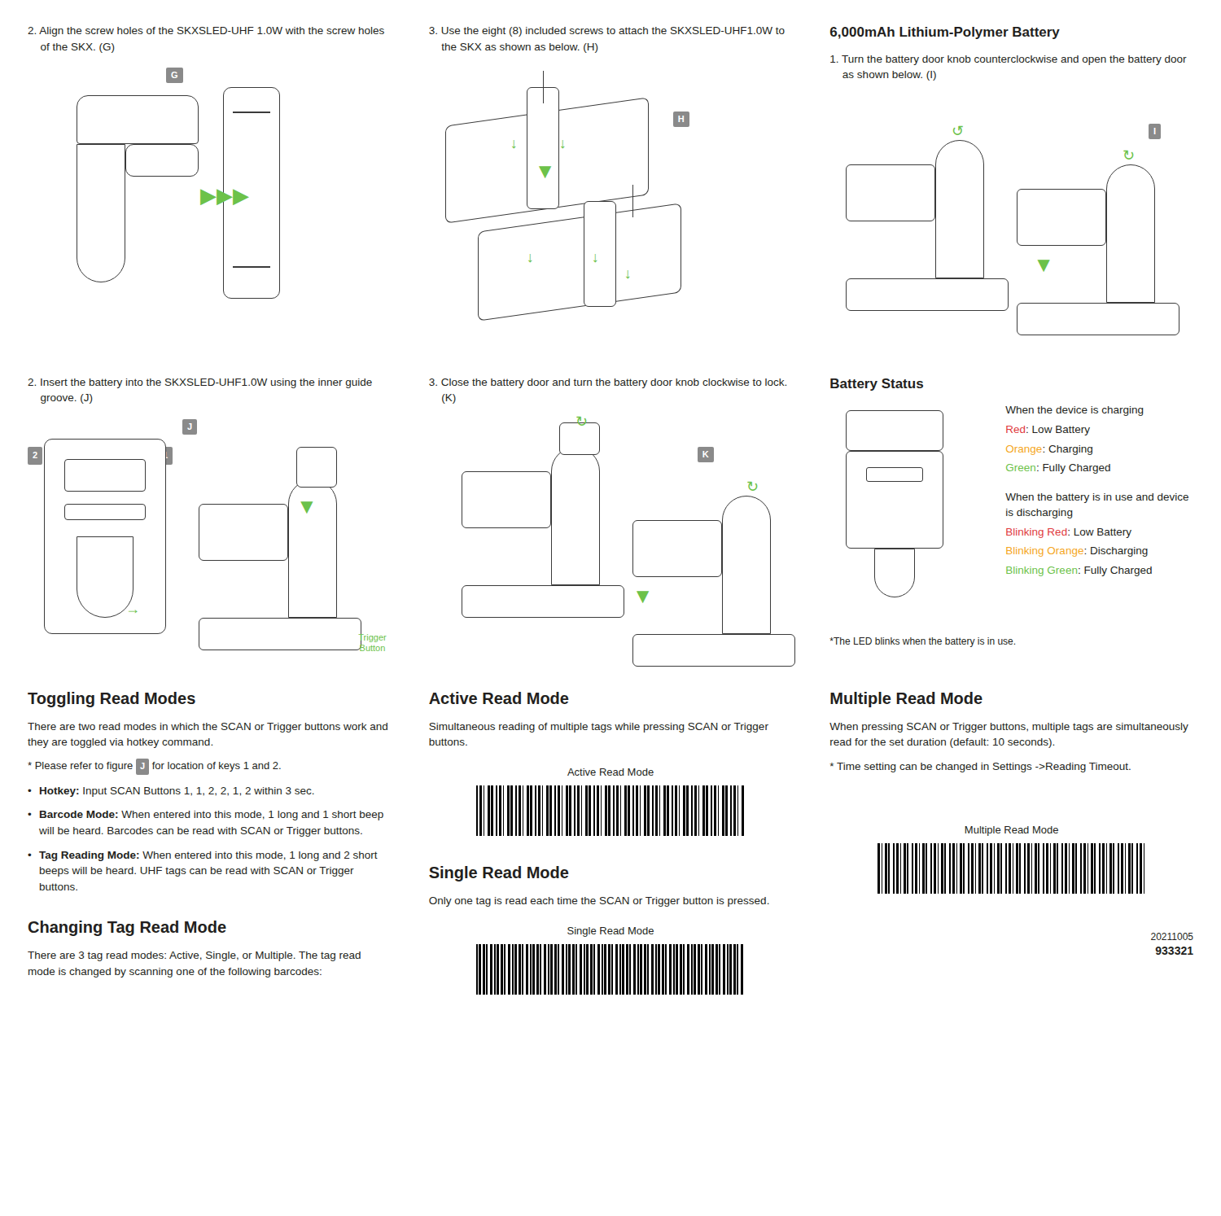2. Align the screw holes of the SKXSLED-UHF 1.0W with the screw holes of the SKX. (G)
G
▶▶▶
3. Use the eight (8) included screws to attach the SKXSLED-UHF1.0W to the SKX as shown as below. (H)
H
▼ ↓ ↓ ↓ ↓ ↓
6,000mAh Lithium-Polymer Battery
1. Turn the battery door knob counterclockwise and open the battery door as shown below. (I)
I
↺ ↻ ▼
2. Insert the battery into the SKXSLED-UHF1.0W using the inner guide groove. (J)
J 2 1
▼ →
Trigger
Button
3. Close the battery door and turn the battery door knob clockwise to lock. (K)
K
↻
↻ ▼
Battery Status
When the device is charging
Red: Low Battery
Orange: Charging
Green: Fully Charged
When the battery is in use and device is discharging
Blinking Red: Low Battery
Blinking Orange: Discharging
Blinking Green: Fully Charged
*The LED blinks when the battery is in use.
Toggling Read Modes
There are two read modes in which the SCAN or Trigger buttons work and they are toggled via hotkey command.
* Please refer to figure J for location of keys 1 and 2.
Hotkey: Input SCAN Buttons 1, 1, 2, 2, 1, 2 within 3 sec.
Barcode Mode: When entered into this mode, 1 long and 1 short beep will be heard. Barcodes can be read with SCAN or Trigger buttons.
Tag Reading Mode: When entered into this mode, 1 long and 2 short beeps will be heard. UHF tags can be read with SCAN or Trigger buttons.
Changing Tag Read Mode
There are 3 tag read modes: Active, Single, or Multiple. The tag read mode is changed by scanning one of the following barcodes:
Active Read Mode
Simultaneous reading of multiple tags while pressing SCAN or Trigger buttons.
Active Read Mode
Single Read Mode
Only one tag is read each time the SCAN or Trigger button is pressed.
Single Read Mode
Multiple Read Mode
When pressing SCAN or Trigger buttons, multiple tags are simultaneously read for the set duration (default: 10 seconds).
* Time setting can be changed in Settings ->Reading Timeout.
Multiple Read Mode
20211005
933321